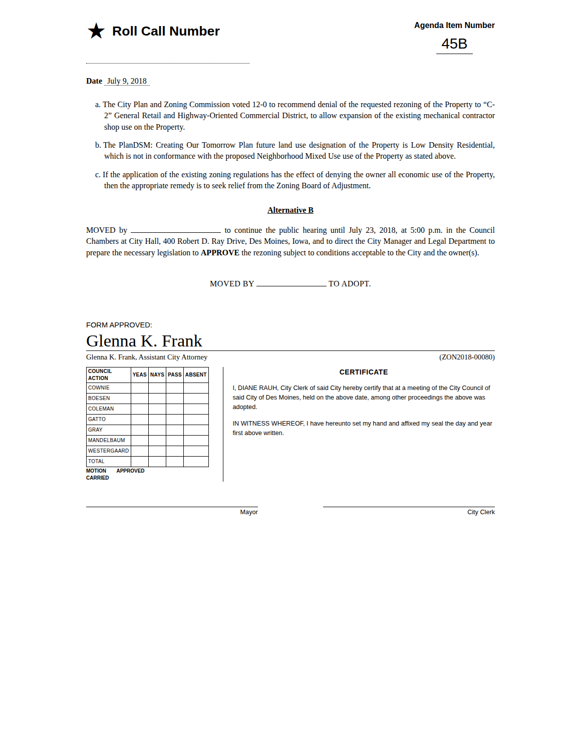★ Roll Call Number
Agenda Item Number
45B
Date July 9, 2018
a. The City Plan and Zoning Commission voted 12-0 to recommend denial of the requested rezoning of the Property to “C-2” General Retail and Highway-Oriented Commercial District, to allow expansion of the existing mechanical contractor shop use on the Property.
b. The PlanDSM: Creating Our Tomorrow Plan future land use designation of the Property is Low Density Residential, which is not in conformance with the proposed Neighborhood Mixed Use use of the Property as stated above.
c. If the application of the existing zoning regulations has the effect of denying the owner all economic use of the Property, then the appropriate remedy is to seek relief from the Zoning Board of Adjustment.
Alternative B
MOVED by to continue the public hearing until July 23, 2018, at 5:00 p.m. in the Council Chambers at City Hall, 400 Robert D. Ray Drive, Des Moines, Iowa, and to direct the City Manager and Legal Department to prepare the necessary legislation to APPROVE the rezoning subject to conditions acceptable to the City and the owner(s).
MOVED BY TO ADOPT.
FORM APPROVED:
Glenna K. Frank
Glenna K. Frank, Assistant City Attorney (ZON2018-00080)
| COUNCIL ACTION | YEAS | NAYS | PASS | ABSENT |
| --- | --- | --- | --- | --- |
| COWNIE | | | | |
| BOESEN | | | | |
| COLEMAN | | | | |
| GATTO | | | | |
| GRAY | | | | |
| MANDELBAUM | | | | |
| WESTERGAARD | | | | |
| TOTAL | | | | |
MOTION CARRIED APPROVED
CERTIFICATE
I, DIANE RAUH, City Clerk of said City hereby certify that at a meeting of the City Council of said City of Des Moines, held on the above date, among other proceedings the above was adopted.
IN WITNESS WHEREOF, I have hereunto set my hand and affixed my seal the day and year first above written.
Mayor
City Clerk